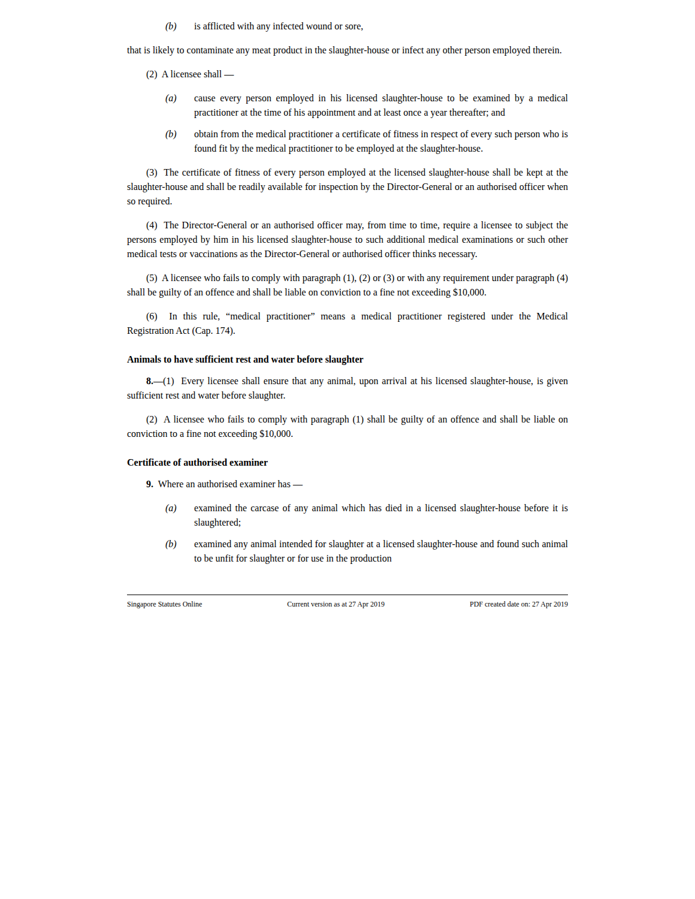(b) is afflicted with any infected wound or sore,
that is likely to contaminate any meat product in the slaughter-house or infect any other person employed therein.
(2) A licensee shall —
(a) cause every person employed in his licensed slaughter-house to be examined by a medical practitioner at the time of his appointment and at least once a year thereafter; and
(b) obtain from the medical practitioner a certificate of fitness in respect of every such person who is found fit by the medical practitioner to be employed at the slaughter-house.
(3) The certificate of fitness of every person employed at the licensed slaughter-house shall be kept at the slaughter-house and shall be readily available for inspection by the Director-General or an authorised officer when so required.
(4) The Director-General or an authorised officer may, from time to time, require a licensee to subject the persons employed by him in his licensed slaughter-house to such additional medical examinations or such other medical tests or vaccinations as the Director-General or authorised officer thinks necessary.
(5) A licensee who fails to comply with paragraph (1), (2) or (3) or with any requirement under paragraph (4) shall be guilty of an offence and shall be liable on conviction to a fine not exceeding $10,000.
(6) In this rule, “medical practitioner” means a medical practitioner registered under the Medical Registration Act (Cap. 174).
Animals to have sufficient rest and water before slaughter
8.—(1) Every licensee shall ensure that any animal, upon arrival at his licensed slaughter-house, is given sufficient rest and water before slaughter.
(2) A licensee who fails to comply with paragraph (1) shall be guilty of an offence and shall be liable on conviction to a fine not exceeding $10,000.
Certificate of authorised examiner
9. Where an authorised examiner has —
(a) examined the carcase of any animal which has died in a licensed slaughter-house before it is slaughtered;
(b) examined any animal intended for slaughter at a licensed slaughter-house and found such animal to be unfit for slaughter or for use in the production
Singapore Statutes Online Current version as at 27 Apr 2019 PDF created date on: 27 Apr 2019